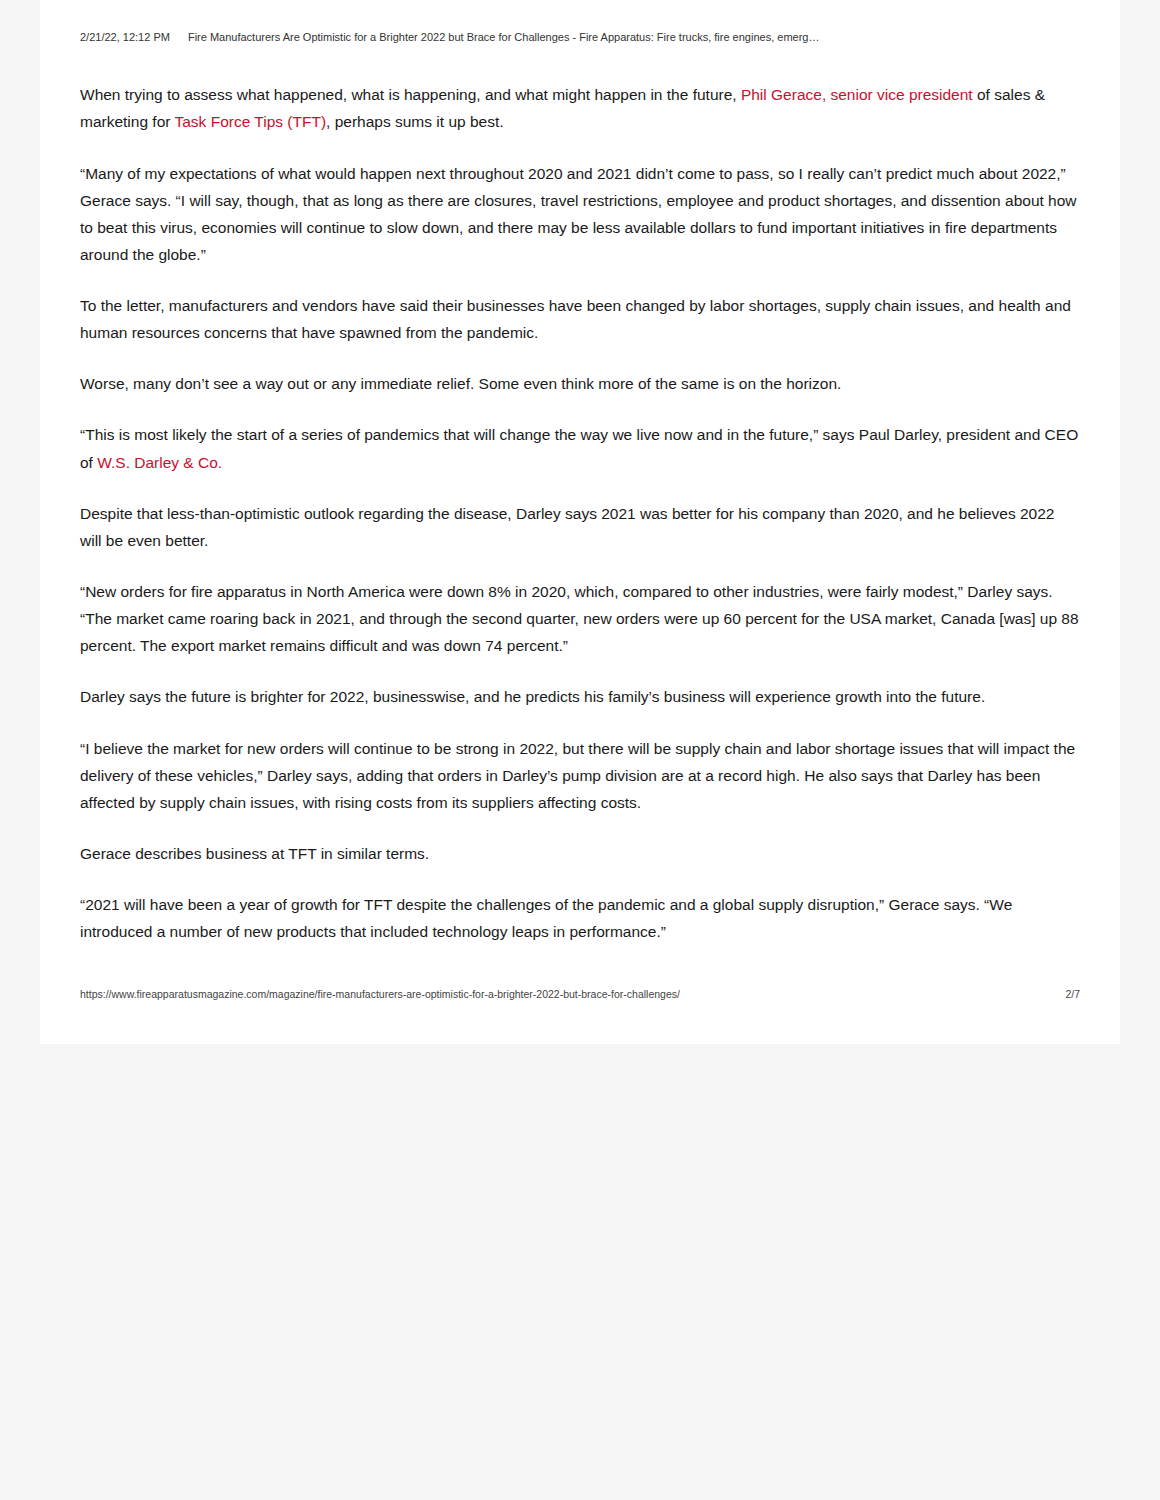2/21/22, 12:12 PM Fire Manufacturers Are Optimistic for a Brighter 2022 but Brace for Challenges - Fire Apparatus: Fire trucks, fire engines, emerg…
When trying to assess what happened, what is happening, and what might happen in the future, Phil Gerace, senior vice president of sales & marketing for Task Force Tips (TFT), perhaps sums it up best.
“Many of my expectations of what would happen next throughout 2020 and 2021 didn’t come to pass, so I really can’t predict much about 2022,” Gerace says. “I will say, though, that as long as there are closures, travel restrictions, employee and product shortages, and dissention about how to beat this virus, economies will continue to slow down, and there may be less available dollars to fund important initiatives in fire departments around the globe.”
To the letter, manufacturers and vendors have said their businesses have been changed by labor shortages, supply chain issues, and health and human resources concerns that have spawned from the pandemic.
Worse, many don’t see a way out or any immediate relief. Some even think more of the same is on the horizon.
“This is most likely the start of a series of pandemics that will change the way we live now and in the future,” says Paul Darley, president and CEO of W.S. Darley & Co.
Despite that less-than-optimistic outlook regarding the disease, Darley says 2021 was better for his company than 2020, and he believes 2022 will be even better.
“New orders for fire apparatus in North America were down 8% in 2020, which, compared to other industries, were fairly modest,” Darley says. “The market came roaring back in 2021, and through the second quarter, new orders were up 60 percent for the USA market, Canada [was] up 88 percent. The export market remains difficult and was down 74 percent.”
Darley says the future is brighter for 2022, businesswise, and he predicts his family’s business will experience growth into the future.
“I believe the market for new orders will continue to be strong in 2022, but there will be supply chain and labor shortage issues that will impact the delivery of these vehicles,” Darley says, adding that orders in Darley’s pump division are at a record high. He also says that Darley has been affected by supply chain issues, with rising costs from its suppliers affecting costs.
Gerace describes business at TFT in similar terms.
“2021 will have been a year of growth for TFT despite the challenges of the pandemic and a global supply disruption,” Gerace says. “We introduced a number of new products that included technology leaps in performance.”
https://www.fireapparatusmagazine.com/magazine/fire-manufacturers-are-optimistic-for-a-brighter-2022-but-brace-for-challenges/ 2/7